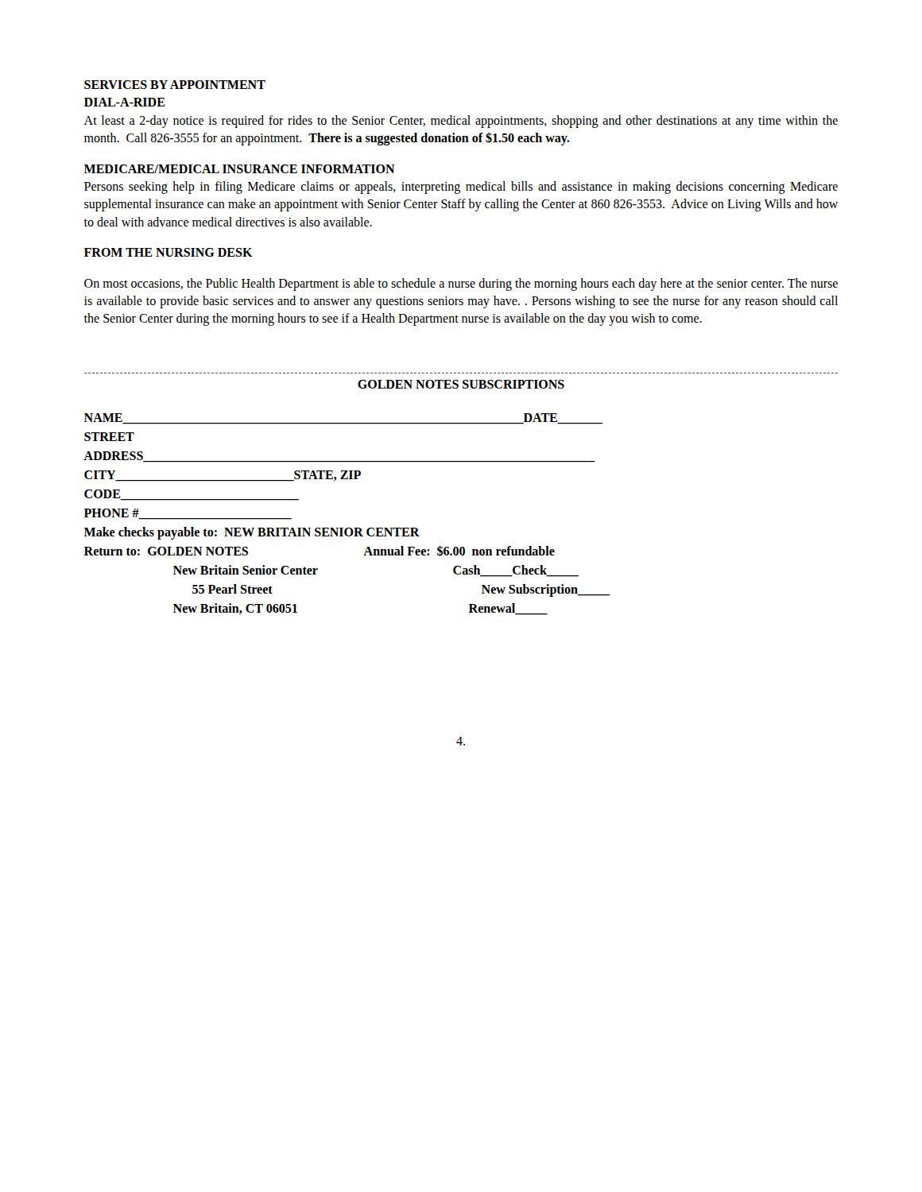SERVICES BY APPOINTMENT
DIAL-A-RIDE
At least a 2-day notice is required for rides to the Senior Center, medical appointments, shopping and other destinations at any time within the month. Call 826-3555 for an appointment. There is a suggested donation of $1.50 each way.
MEDICARE/MEDICAL INSURANCE INFORMATION
Persons seeking help in filing Medicare claims or appeals, interpreting medical bills and assistance in making decisions concerning Medicare supplemental insurance can make an appointment with Senior Center Staff by calling the Center at 860 826-3553. Advice on Living Wills and how to deal with advance medical directives is also available.
FROM THE NURSING DESK
On most occasions, the Public Health Department is able to schedule a nurse during the morning hours each day here at the senior center. The nurse is available to provide basic services and to answer any questions seniors may have. . Persons wishing to see the nurse for any reason should call the Senior Center during the morning hours to see if a Health Department nurse is available on the day you wish to come.
GOLDEN NOTES SUBSCRIPTIONS
NAME_______________________________________________________________DATE_______
STREET
ADDRESS_______________________________________________________________________
CITY____________________________STATE, ZIP
CODE____________________________
PHONE #________________________
Make checks payable to: NEW BRITAIN SENIOR CENTER
Return to: GOLDEN NOTES Annual Fee: $6.00 non refundable
New Britain Senior Center Cash_____Check_____
55 Pearl Street New Subscription_____
New Britain, CT 06051 Renewal_____
4.